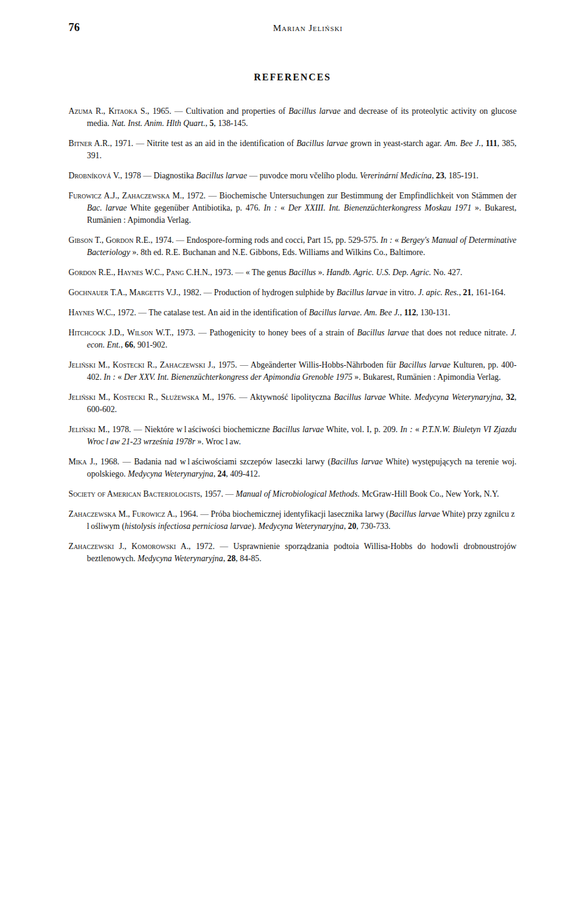76 Marian Jeliński
REFERENCES
Azuma R., Kitaoka S., 1965. — Cultivation and properties of Bacillus larvae and decrease of its proteolytic activity on glucose media. Nat. Inst. Anim. Hlth Quart., 5, 138-145.
Bitner A.R., 1971. — Nitrite test as an aid in the identification of Bacillus larvae grown in yeast-starch agar. Am. Bee J., 111, 385, 391.
Drobníková V., 1978 — Diagnostika Bacillus larvae — puvodce moru včelího plodu. Vererinární Medicína, 23, 185-191.
Furowicz A.J., Zahaczewska M., 1972. — Biochemische Untersuchungen zur Bestimmung der Empfindlichkeit von Stämmen der Bac. larvae White gegenüber Antibiotika, p. 476. In : « Der XXIII. Int. Bienenzüchterkongress Moskau 1971 ». Bukarest, Rumänien : Apimondia Verlag.
Gibson T., Gordon R.E., 1974. — Endospore-forming rods and cocci, Part 15, pp. 529-575. In : « Bergey's Manual of Determinative Bacteriology ». 8th ed. R.E. Buchanan and N.E. Gibbons, Eds. Williams and Wilkins Co., Baltimore.
Gordon R.E., Haynes W.C., Pang C.H.N., 1973. — « The genus Bacillus ». Handb. Agric. U.S. Dep. Agric. No. 427.
Gochnauer T.A., Margetts V.J., 1982. — Production of hydrogen sulphide by Bacillus larvae in vitro. J. apic. Res., 21, 161-164.
Haynes W.C., 1972. — The catalase test. An aid in the identification of Bacillus larvae. Am. Bee J., 112, 130-131.
Hitchcock J.D., Wilson W.T., 1973. — Pathogenicity to honey bees of a strain of Bacillus larvae that does not reduce nitrate. J. econ. Ent., 66, 901-902.
Jeliński M., Kostecki R., Zahaczewski J., 1975. — Abgeänderter Willis-Hobbs-Nährboden für Bacillus larvae Kulturen, pp. 400-402. In : « Der XXV. Int. Bienenzüchterkongress der Apimondia Grenoble 1975 ». Bukarest, Rumänien : Apimondia Verlag.
Jeliński M., Kostecki R., Służewska M., 1976. — Aktywność lipolityczna Bacillus larvae White. Medycyna Weterynaryjna, 32, 600-602.
Jeliński M., 1978. — Niektóre w l aściwości biochemiczne Bacillus larvae White, vol. I, p. 209. In : « P.T.N.W. Biuletyn VI Zjazdu Wroc l aw 21-23 września 1978r ». Wroc l aw.
Mika J., 1968. — Badania nad w l aściwościami szczepów laseczki larwy (Bacillus larvae White) występujących na terenie woj. opolskiego. Medycyna Weterynaryjna, 24, 409-412.
Society of American Bacteriologists, 1957. — Manual of Microbiological Methods. McGraw-Hill Book Co., New York, N.Y.
Zahaczewska M., Furowicz A., 1964. — Próba biochemicznej identyfikacji lasecznika larwy (Bacillus larvae White) przy zgnilcu z l ośliwym (histolysis infectiosa perniciosa larvae). Medycyna Weterynaryjna, 20, 730-733.
Zahaczewski J., Komorowski A., 1972. — Usprawnienie sporządzania podtoia Willisa-Hobbs do hodowli drobnoustrojów beztlenowych. Medycyna Weterynaryjna, 28, 84-85.